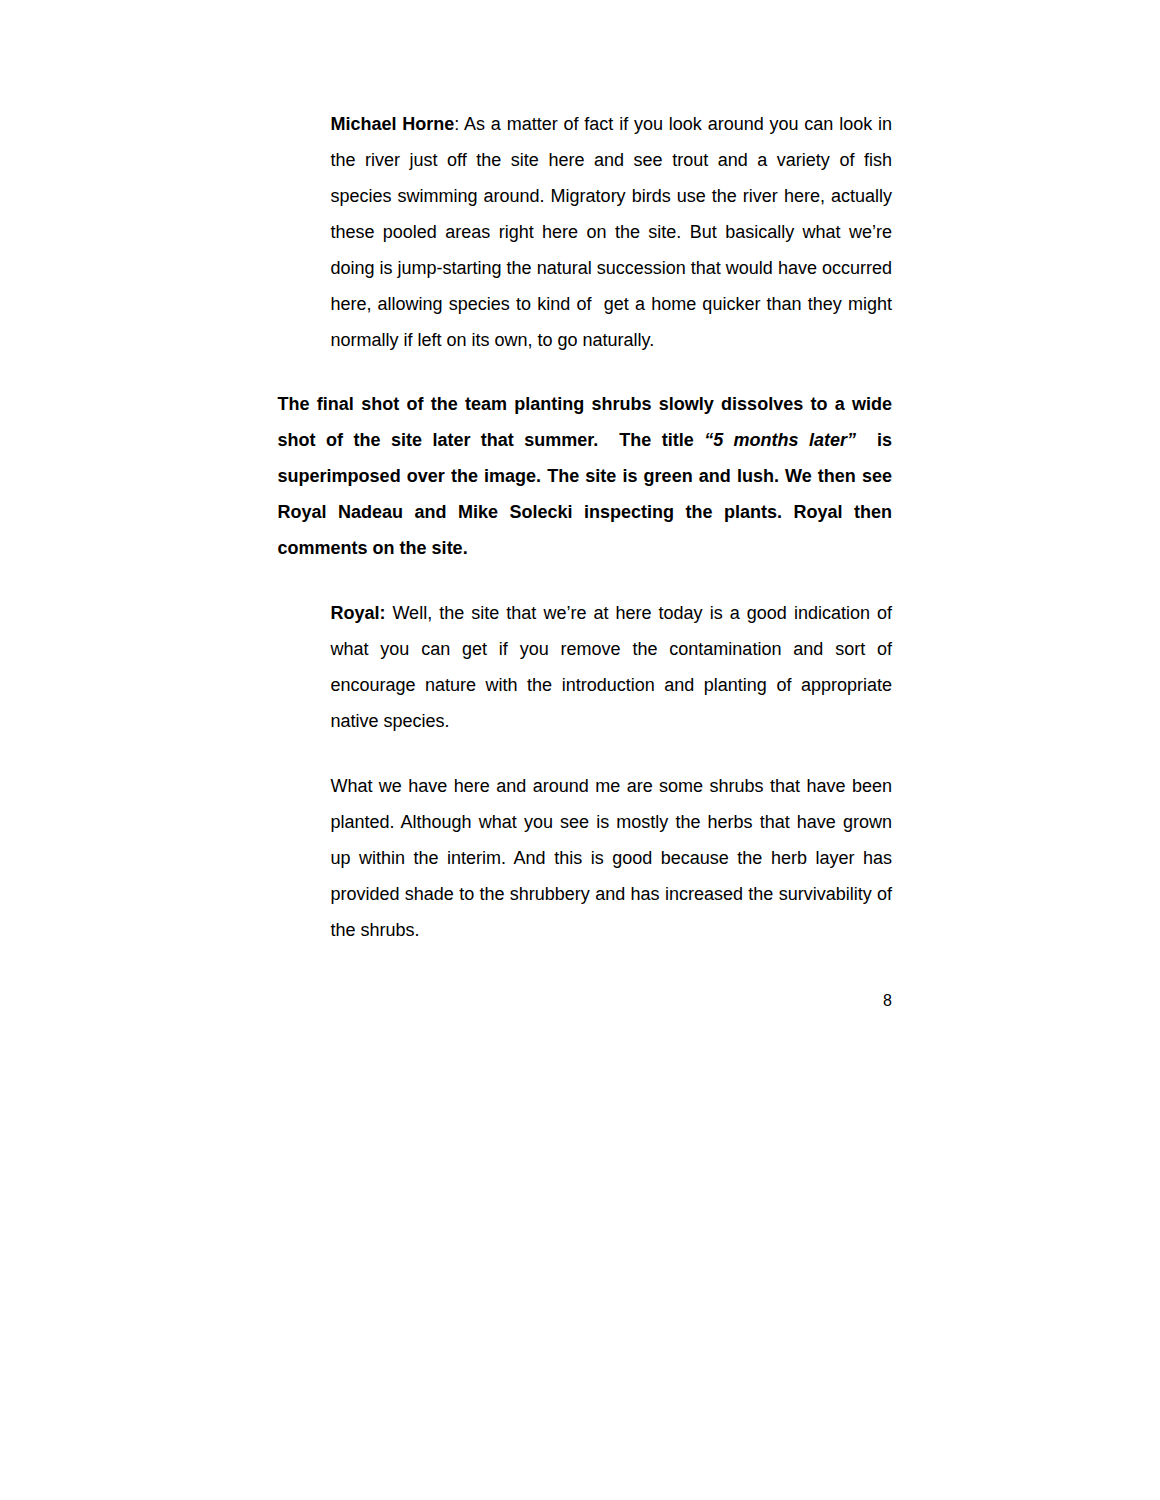Michael Horne: As a matter of fact if you look around you can look in the river just off the site here and see trout and a variety of fish species swimming around. Migratory birds use the river here, actually these pooled areas right here on the site. But basically what we’re doing is jump-starting the natural succession that would have occurred here, allowing species to kind of get a home quicker than they might normally if left on its own, to go naturally.
The final shot of the team planting shrubs slowly dissolves to a wide shot of the site later that summer. The title “5 months later” is superimposed over the image. The site is green and lush. We then see Royal Nadeau and Mike Solecki inspecting the plants. Royal then comments on the site.
Royal: Well, the site that we’re at here today is a good indication of what you can get if you remove the contamination and sort of encourage nature with the introduction and planting of appropriate native species.
What we have here and around me are some shrubs that have been planted. Although what you see is mostly the herbs that have grown up within the interim. And this is good because the herb layer has provided shade to the shrubbery and has increased the survivability of the shrubs.
8